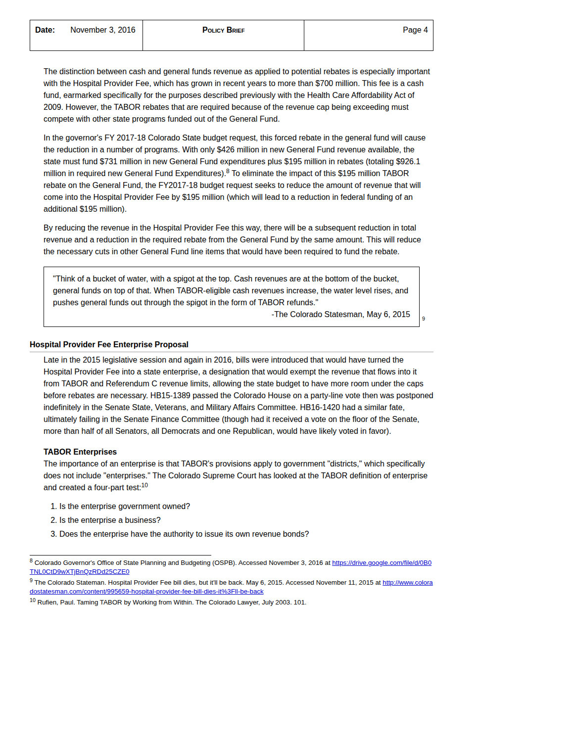| Date: November 3, 2016 | Policy Brief | Page 4 |
The distinction between cash and general funds revenue as applied to potential rebates is especially important with the Hospital Provider Fee, which has grown in recent years to more than $700 million. This fee is a cash fund, earmarked specifically for the purposes described previously with the Health Care Affordability Act of 2009. However, the TABOR rebates that are required because of the revenue cap being exceeding must compete with other state programs funded out of the General Fund.
In the governor's FY 2017-18 Colorado State budget request, this forced rebate in the general fund will cause the reduction in a number of programs. With only $426 million in new General Fund revenue available, the state must fund $731 million in new General Fund expenditures plus $195 million in rebates (totaling $926.1 million in required new General Fund Expenditures).8 To eliminate the impact of this $195 million TABOR rebate on the General Fund, the FY2017-18 budget request seeks to reduce the amount of revenue that will come into the Hospital Provider Fee by $195 million (which will lead to a reduction in federal funding of an additional $195 million).
By reducing the revenue in the Hospital Provider Fee this way, there will be a subsequent reduction in total revenue and a reduction in the required rebate from the General Fund by the same amount. This will reduce the necessary cuts in other General Fund line items that would have been required to fund the rebate.
"Think of a bucket of water, with a spigot at the top. Cash revenues are at the bottom of the bucket, general funds on top of that. When TABOR-eligible cash revenues increase, the water level rises, and pushes general funds out through the spigot in the form of TABOR refunds."
-The Colorado Statesman, May 6, 2015
9
Hospital Provider Fee Enterprise Proposal
Late in the 2015 legislative session and again in 2016, bills were introduced that would have turned the Hospital Provider Fee into a state enterprise, a designation that would exempt the revenue that flows into it from TABOR and Referendum C revenue limits, allowing the state budget to have more room under the caps before rebates are necessary. HB15-1389 passed the Colorado House on a party-line vote then was postponed indefinitely in the Senate State, Veterans, and Military Affairs Committee. HB16-1420 had a similar fate, ultimately failing in the Senate Finance Committee (though had it received a vote on the floor of the Senate, more than half of all Senators, all Democrats and one Republican, would have likely voted in favor).
TABOR Enterprises
The importance of an enterprise is that TABOR's provisions apply to government "districts," which specifically does not include "enterprises." The Colorado Supreme Court has looked at the TABOR definition of enterprise and created a four-part test:10
Is the enterprise government owned?
Is the enterprise a business?
Does the enterprise have the authority to issue its own revenue bonds?
8 Colorado Governor's Office of State Planning and Budgeting (OSPB). Accessed November 3, 2016 at https://drive.google.com/file/d/0B0TNL0CtD9wXTjBnQzRDd25CZE0
9 The Colorado Stateman. Hospital Provider Fee bill dies, but it'll be back. May 6, 2015. Accessed November 11, 2015 at http://www.coloradostatesman.com/content/995659-hospital-provider-fee-bill-dies-it%3Fll-be-back
10 Rufien, Paul. Taming TABOR by Working from Within. The Colorado Lawyer, July 2003. 101.